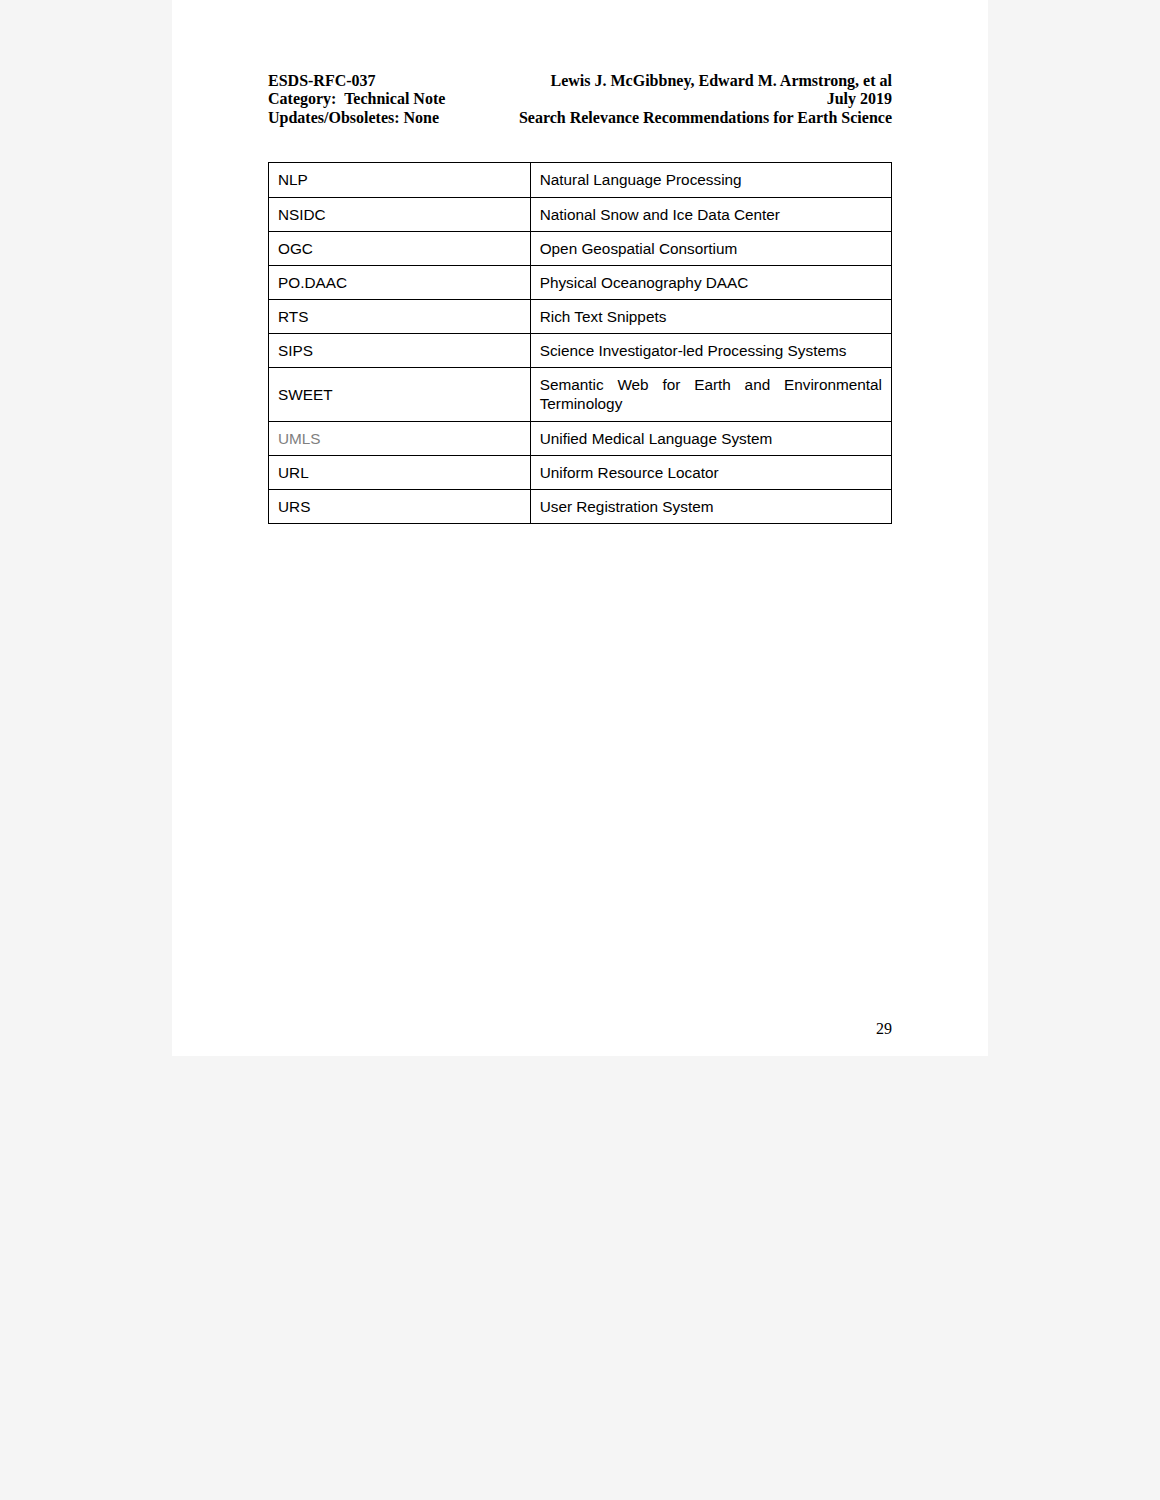| ESDS-RFC-037 | Lewis J. McGibbney, Edward M. Armstrong, et al |
| Category: Technical Note | July 2019 |
| Updates/Obsoletes: None | Search Relevance Recommendations for Earth Science |
| NLP | Natural Language Processing |
| NSIDC | National Snow and Ice Data Center |
| OGC | Open Geospatial Consortium |
| PO.DAAC | Physical Oceanography DAAC |
| RTS | Rich Text Snippets |
| SIPS | Science Investigator-led Processing Systems |
| SWEET | Semantic Web for Earth and Environmental Terminology |
| UMLS | Unified Medical Language System |
| URL | Uniform Resource Locator |
| URS | User Registration System |
29